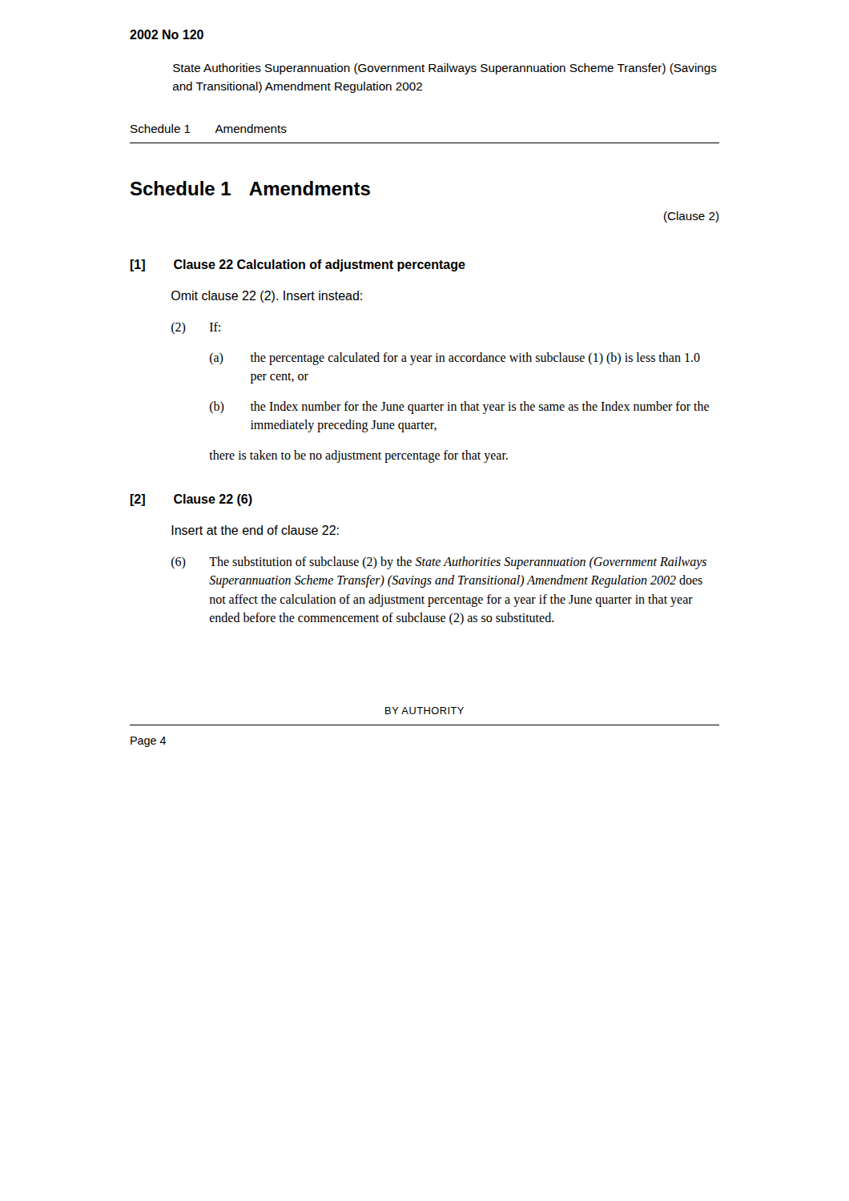2002 No 120
State Authorities Superannuation (Government Railways Superannuation Scheme Transfer) (Savings and Transitional) Amendment Regulation 2002
Schedule 1 Amendments
Schedule 1 Amendments
(Clause 2)
[1] Clause 22 Calculation of adjustment percentage
Omit clause 22 (2). Insert instead:
(2)
If:
(a)
the percentage calculated for a year in accordance with subclause (1) (b) is less than 1.0 per cent, or
(b)
the Index number for the June quarter in that year is the same as the Index number for the immediately preceding June quarter,
there is taken to be no adjustment percentage for that year.
[2] Clause 22 (6)
Insert at the end of clause 22:
(6)
The substitution of subclause (2) by the State Authorities Superannuation (Government Railways Superannuation Scheme Transfer) (Savings and Transitional) Amendment Regulation 2002 does not affect the calculation of an adjustment percentage for a year if the June quarter in that year ended before the commencement of subclause (2) as so substituted.
BY AUTHORITY
Page 4